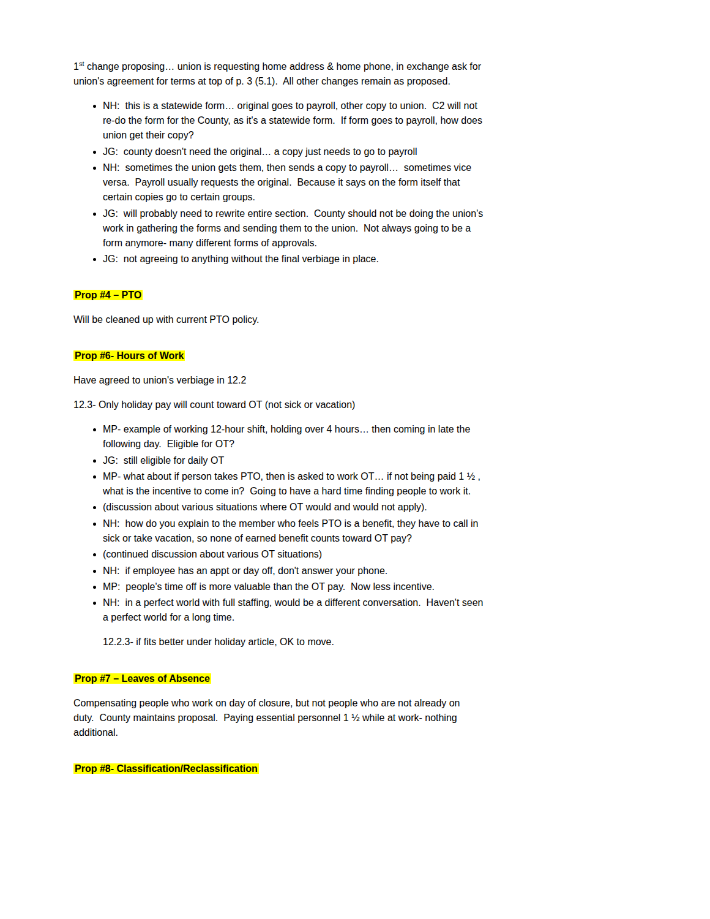1st change proposing… union is requesting home address & home phone, in exchange ask for union's agreement for terms at top of p. 3 (5.1). All other changes remain as proposed.
NH: this is a statewide form… original goes to payroll, other copy to union. C2 will not re-do the form for the County, as it's a statewide form. If form goes to payroll, how does union get their copy?
JG: county doesn't need the original… a copy just needs to go to payroll
NH: sometimes the union gets them, then sends a copy to payroll… sometimes vice versa. Payroll usually requests the original. Because it says on the form itself that certain copies go to certain groups.
JG: will probably need to rewrite entire section. County should not be doing the union's work in gathering the forms and sending them to the union. Not always going to be a form anymore- many different forms of approvals.
JG: not agreeing to anything without the final verbiage in place.
Prop #4 – PTO
Will be cleaned up with current PTO policy.
Prop #6- Hours of Work
Have agreed to union's verbiage in 12.2
12.3- Only holiday pay will count toward OT (not sick or vacation)
MP- example of working 12-hour shift, holding over 4 hours… then coming in late the following day. Eligible for OT?
JG: still eligible for daily OT
MP- what about if person takes PTO, then is asked to work OT… if not being paid 1 ½ , what is the incentive to come in? Going to have a hard time finding people to work it.
(discussion about various situations where OT would and would not apply).
NH: how do you explain to the member who feels PTO is a benefit, they have to call in sick or take vacation, so none of earned benefit counts toward OT pay?
(continued discussion about various OT situations)
NH: if employee has an appt or day off, don't answer your phone.
MP: people's time off is more valuable than the OT pay. Now less incentive.
NH: in a perfect world with full staffing, would be a different conversation. Haven't seen a perfect world for a long time.
12.2.3- if fits better under holiday article, OK to move.
Prop #7 – Leaves of Absence
Compensating people who work on day of closure, but not people who are not already on duty. County maintains proposal. Paying essential personnel 1 ½ while at work- nothing additional.
Prop #8- Classification/Reclassification